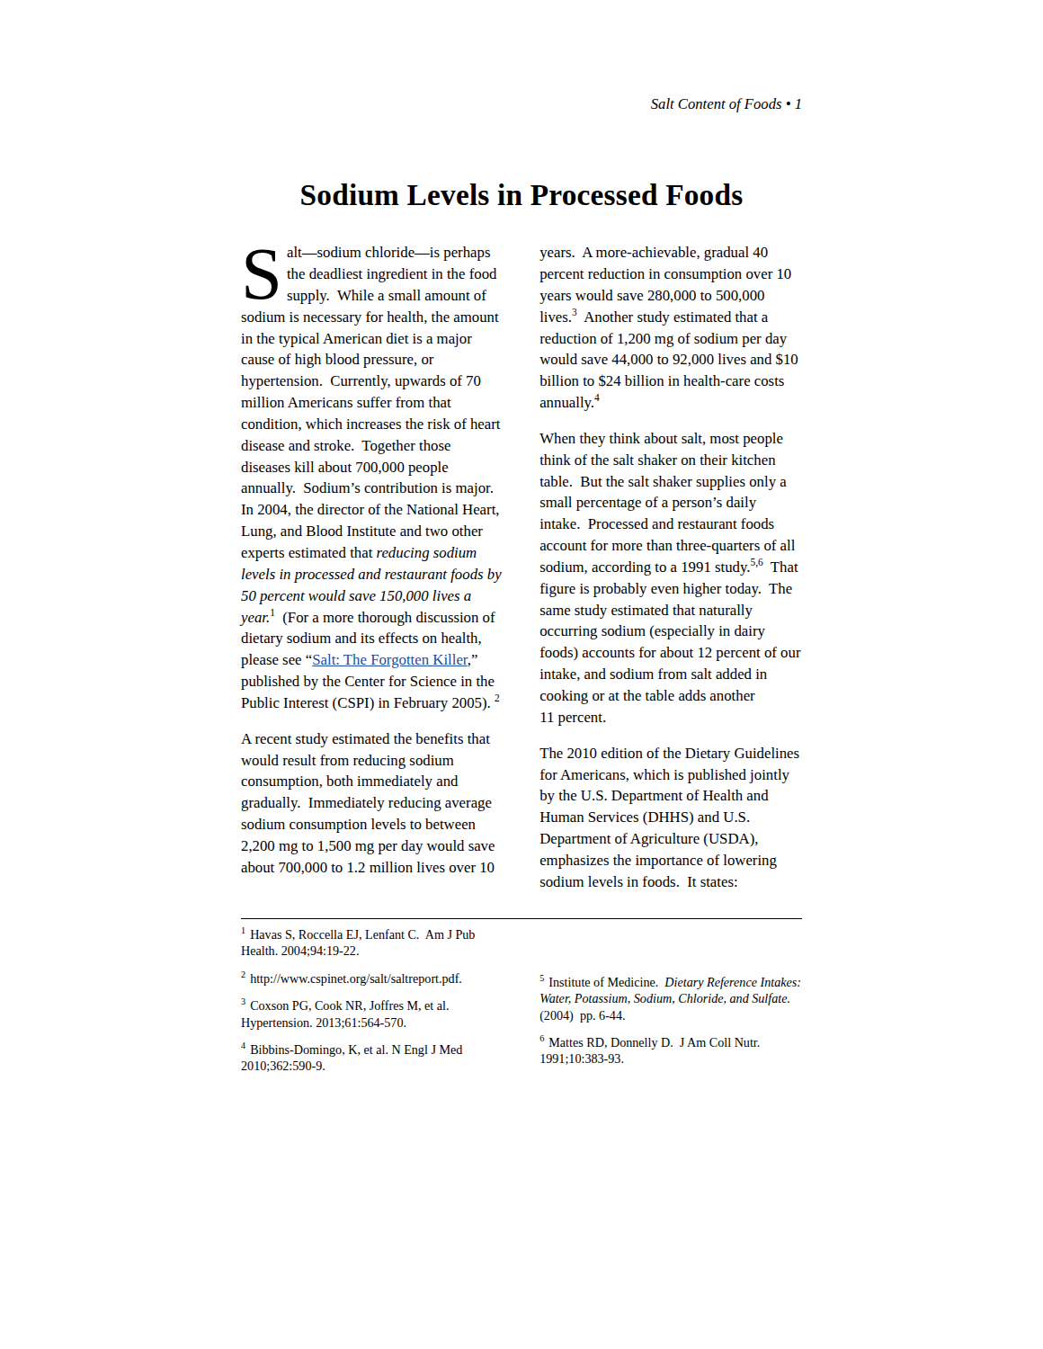Salt Content of Foods • 1
Sodium Levels in Processed Foods
Salt—sodium chloride—is perhaps the deadliest ingredient in the food supply. While a small amount of sodium is necessary for health, the amount in the typical American diet is a major cause of high blood pressure, or hypertension. Currently, upwards of 70 million Americans suffer from that condition, which increases the risk of heart disease and stroke. Together those diseases kill about 700,000 people annually. Sodium’s contribution is major. In 2004, the director of the National Heart, Lung, and Blood Institute and two other experts estimated that reducing sodium levels in processed and restaurant foods by 50 percent would save 150,000 lives a year.1 (For a more thorough discussion of dietary sodium and its effects on health, please see “Salt: The Forgotten Killer,” published by the Center for Science in the Public Interest (CSPI) in February 2005). 2
A recent study estimated the benefits that would result from reducing sodium consumption, both immediately and gradually. Immediately reducing average sodium consumption levels to between 2,200 mg to 1,500 mg per day would save about 700,000 to 1.2 million lives over 10 years. A more-achievable, gradual 40 percent reduction in consumption over 10 years would save 280,000 to 500,000 lives.3 Another study estimated that a reduction of 1,200 mg of sodium per day would save 44,000 to 92,000 lives and $10 billion to $24 billion in health-care costs annually.4
When they think about salt, most people think of the salt shaker on their kitchen table. But the salt shaker supplies only a small percentage of a person’s daily intake. Processed and restaurant foods account for more than three-quarters of all sodium, according to a 1991 study.5,6 That figure is probably even higher today. The same study estimated that naturally occurring sodium (especially in dairy foods) accounts for about 12 percent of our intake, and sodium from salt added in cooking or at the table adds another 11 percent.
The 2010 edition of the Dietary Guidelines for Americans, which is published jointly by the U.S. Department of Health and Human Services (DHHS) and U.S. Department of Agriculture (USDA), emphasizes the importance of lowering sodium levels in foods. It states:
1 Havas S, Roccella EJ, Lenfant C. Am J Pub Health. 2004;94:19-22.
2 http://www.cspinet.org/salt/saltreport.pdf.
3 Coxson PG, Cook NR, Joffres M, et al. Hypertension. 2013;61:564-570.
4 Bibbins-Domingo, K, et al. N Engl J Med 2010;362:590-9.
5 Institute of Medicine. Dietary Reference Intakes: Water, Potassium, Sodium, Chloride, and Sulfate. (2004) pp. 6-44.
6 Mattes RD, Donnelly D. J Am Coll Nutr. 1991;10:383-93.